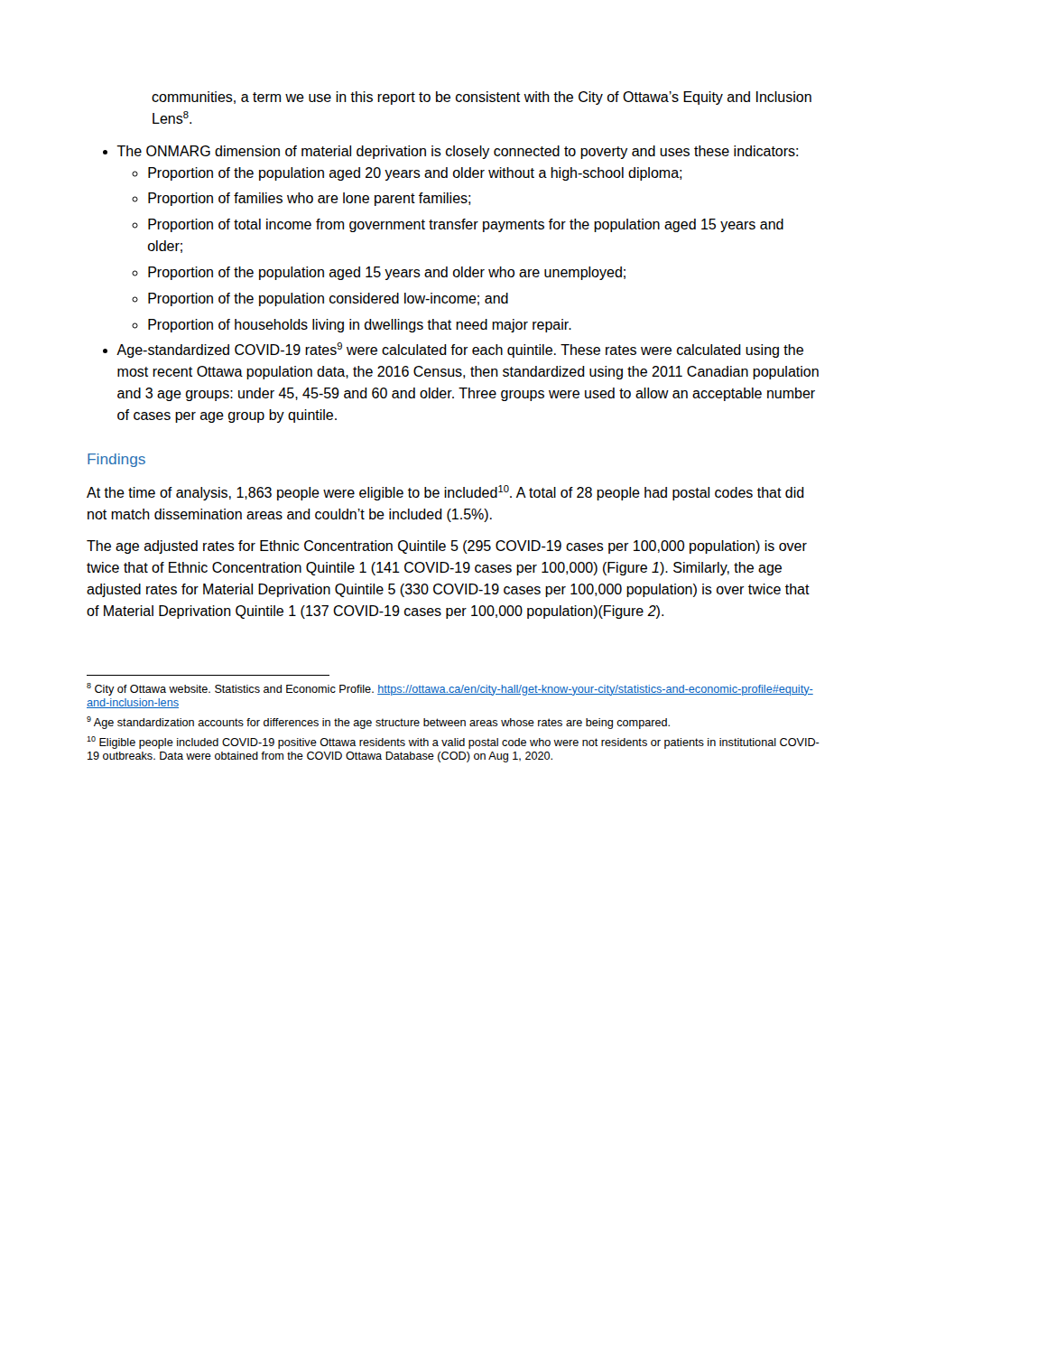communities, a term we use in this report to be consistent with the City of Ottawa’s Equity and Inclusion Lens8.
The ONMARG dimension of material deprivation is closely connected to poverty and uses these indicators:
Proportion of the population aged 20 years and older without a high-school diploma;
Proportion of families who are lone parent families;
Proportion of total income from government transfer payments for the population aged 15 years and older;
Proportion of the population aged 15 years and older who are unemployed;
Proportion of the population considered low-income; and
Proportion of households living in dwellings that need major repair.
Age-standardized COVID-19 rates9 were calculated for each quintile. These rates were calculated using the most recent Ottawa population data, the 2016 Census, then standardized using the 2011 Canadian population and 3 age groups: under 45, 45-59 and 60 and older. Three groups were used to allow an acceptable number of cases per age group by quintile.
Findings
At the time of analysis, 1,863 people were eligible to be included10. A total of 28 people had postal codes that did not match dissemination areas and couldn’t be included (1.5%).
The age adjusted rates for Ethnic Concentration Quintile 5 (295 COVID-19 cases per 100,000 population) is over twice that of Ethnic Concentration Quintile 1 (141 COVID-19 cases per 100,000) (Figure 1). Similarly, the age adjusted rates for Material Deprivation Quintile 5 (330 COVID-19 cases per 100,000 population) is over twice that of Material Deprivation Quintile 1 (137 COVID-19 cases per 100,000 population)(Figure 2).
8 City of Ottawa website. Statistics and Economic Profile. https://ottawa.ca/en/city-hall/get-know-your-city/statistics-and-economic-profile#equity-and-inclusion-lens
9 Age standardization accounts for differences in the age structure between areas whose rates are being compared.
10 Eligible people included COVID-19 positive Ottawa residents with a valid postal code who were not residents or patients in institutional COVID-19 outbreaks. Data were obtained from the COVID Ottawa Database (COD) on Aug 1, 2020.